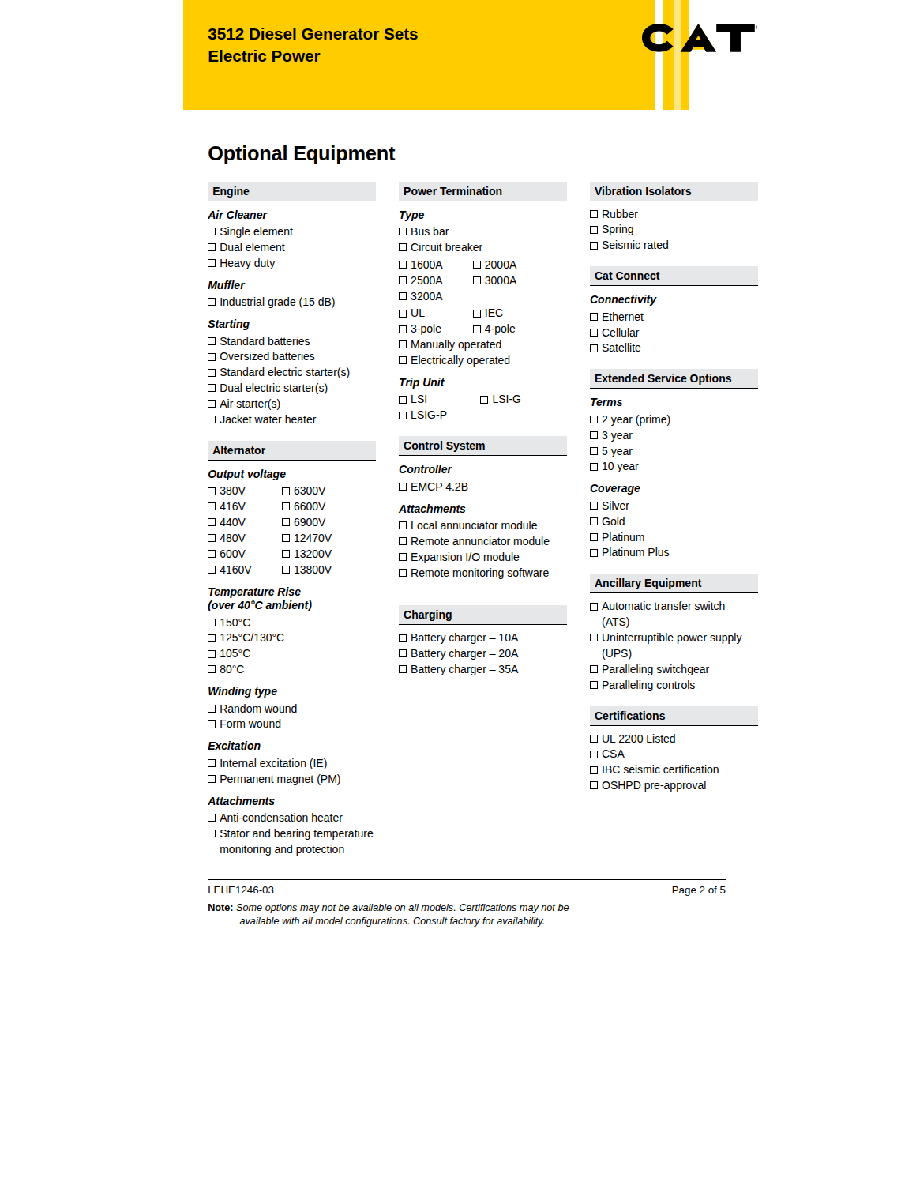3512 Diesel Generator Sets Electric Power
CAT ®
Optional Equipment
Engine
Air Cleaner
Single element
Dual element
Heavy duty
Muffler
Industrial grade (15 dB)
Starting
Standard batteries
Oversized batteries
Standard electric starter(s)
Dual electric starter(s)
Air starter(s)
Jacket water heater
Alternator
Output voltage
380V 6300V
416V 6600V
440V 6900V
480V 12470V
600V 13200V
4160V 13800V
Temperature Rise
(over 40°C ambient)
150°C
125°C/130°C
105°C
80°C
Winding type
Random wound
Form wound
Excitation
Internal excitation (IE)
Permanent magnet (PM)
Attachments
Anti-condensation heater
Stator and bearing temperature
monitoring and protection
Power Termination
Type
Bus bar
Circuit breaker
1600A 2000A
2500A 3000A
3200A
UL IEC
3-pole 4-pole
Manually operated
Electrically operated
Trip Unit
LSI LSI-G
LSIG-P
Control System
Controller
EMCP 4.2B
Attachments
Local annunciator module
Remote annunciator module
Expansion I/O module
Remote monitoring software
Charging
Battery charger – 10A
Battery charger – 20A
Battery charger – 35A
Vibration Isolators
Rubber
Spring
Seismic rated
Cat Connect
Connectivity
Ethernet
Cellular
Satellite
Extended Service Options
Terms
2 year (prime)
3 year
5 year
10 year
Coverage
Silver
Gold
Platinum
Platinum Plus
Ancillary Equipment
Automatic transfer switch
(ATS)
Uninterruptible power supply
(UPS)
Paralleling switchgear
Paralleling controls
Certifications
UL 2200 Listed
CSA
IBC seismic certification
OSHPD pre-approval
Note: Some options may not be available on all models. Certifications may not be available with all model configurations. Consult factory for availability.
LEHE1246-03 Page 2 of 5